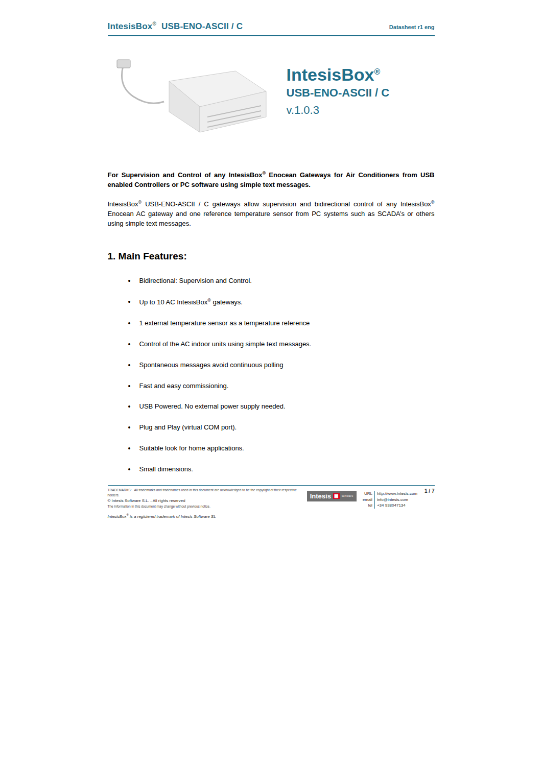IntesisBox® USB-ENO-ASCII / C
Datasheet r1 eng
IntesisBox®
USB-ENO-ASCII / C
v.1.0.3
For Supervision and Control of any IntesisBox® Enocean Gateways for Air Conditioners from USB enabled Controllers or PC software using simple text messages.
IntesisBox® USB-ENO-ASCII / C gateways allow supervision and bidirectional control of any IntesisBox® Enocean AC gateway and one reference temperature sensor from PC systems such as SCADA’s or others using simple text messages.
1. Main Features:
Bidirectional: Supervision and Control.
Up to 10 AC IntesisBox® gateways.
1 external temperature sensor as a temperature reference
Control of the AC indoor units using simple text messages.
Spontaneous messages avoid continuous polling
Fast and easy commissioning.
USB Powered. No external power supply needed.
Plug and Play (virtual COM port).
Suitable look for home applications.
Small dimensions.
TRADEMARKS: All trademarks and tradenames used in this document are acknowledged to be the copyright of their respective holders.
© Intesis Software S.L. - All rights reserved
The information in this document may change without previous notice.
IntesisBox® is a registered trademark of Intesis Software SL
Intesis ▦ software
| URL | http://www.intesis.com |
| email | info@intesis.com |
| tel | +34 938047134 |
1 / 7